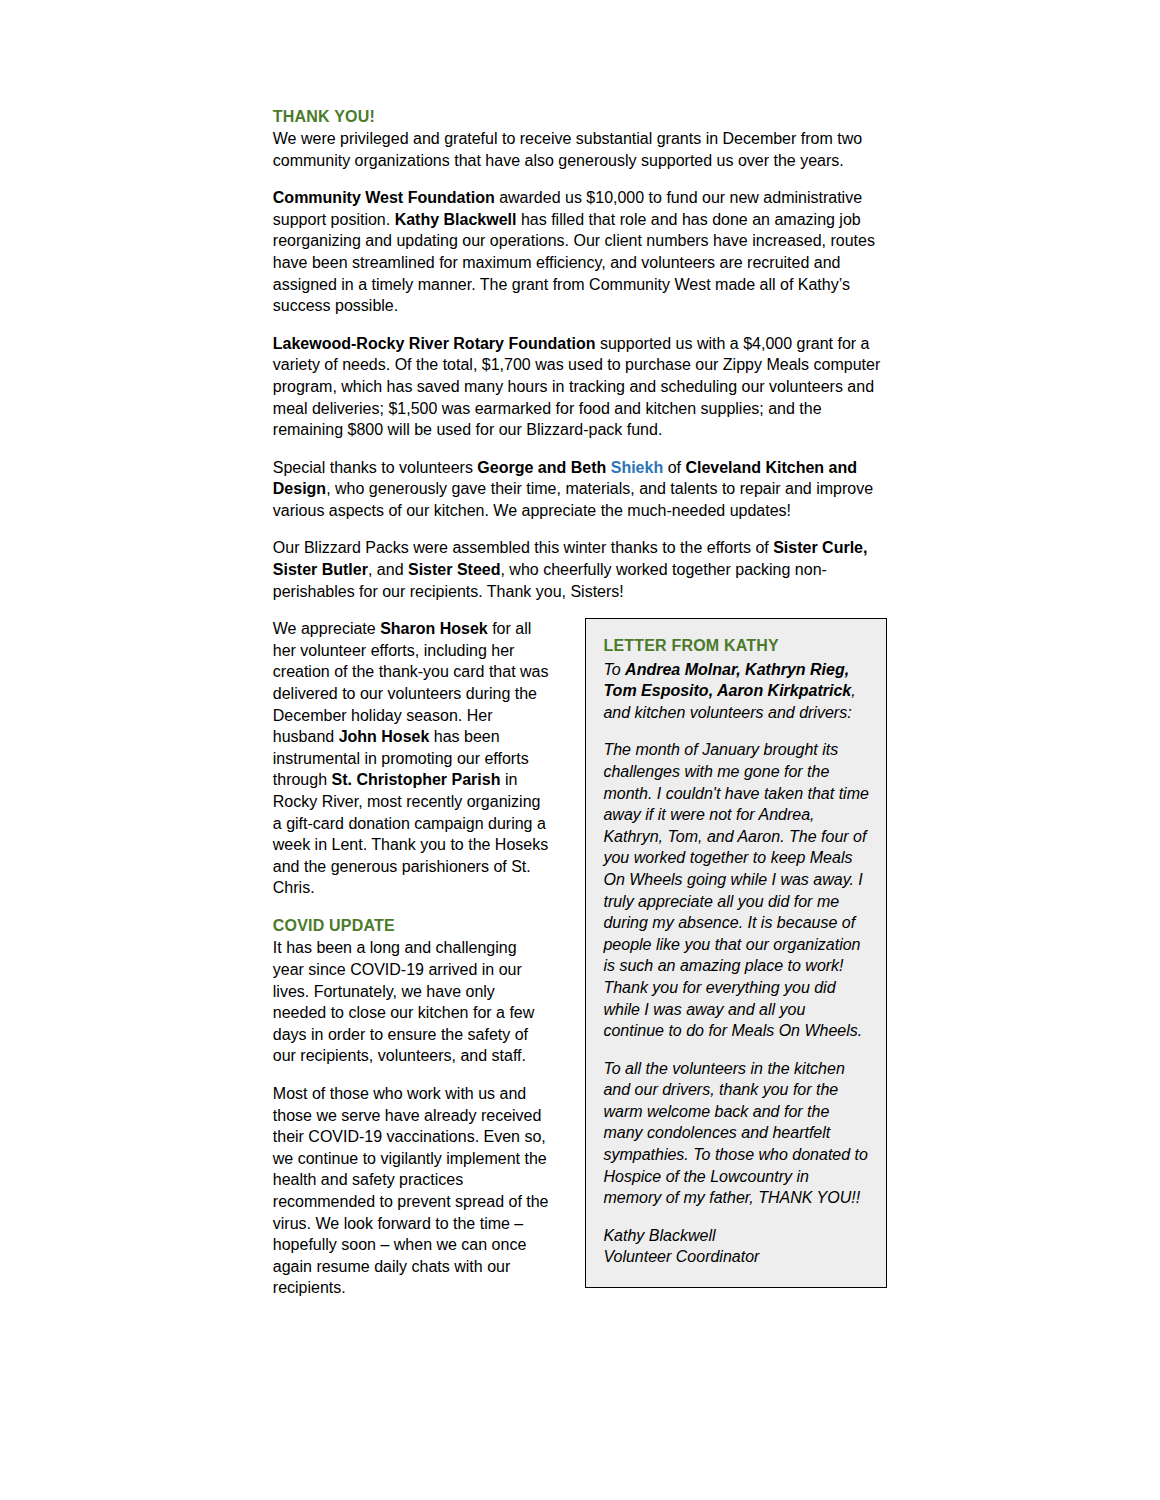THANK YOU!
We were privileged and grateful to receive substantial grants in December from two community organizations that have also generously supported us over the years.
Community West Foundation awarded us $10,000 to fund our new administrative support position. Kathy Blackwell has filled that role and has done an amazing job reorganizing and updating our operations. Our client numbers have increased, routes have been streamlined for maximum efficiency, and volunteers are recruited and assigned in a timely manner. The grant from Community West made all of Kathy’s success possible.
Lakewood-Rocky River Rotary Foundation supported us with a $4,000 grant for a variety of needs. Of the total, $1,700 was used to purchase our Zippy Meals computer program, which has saved many hours in tracking and scheduling our volunteers and meal deliveries; $1,500 was earmarked for food and kitchen supplies; and the remaining $800 will be used for our Blizzard-pack fund.
Special thanks to volunteers George and Beth Shiekh of Cleveland Kitchen and Design, who generously gave their time, materials, and talents to repair and improve various aspects of our kitchen. We appreciate the much-needed updates!
Our Blizzard Packs were assembled this winter thanks to the efforts of Sister Curle, Sister Butler, and Sister Steed, who cheerfully worked together packing non-perishables for our recipients. Thank you, Sisters!
We appreciate Sharon Hosek for all her volunteer efforts, including her creation of the thank-you card that was delivered to our volunteers during the December holiday season. Her husband John Hosek has been instrumental in promoting our efforts through St. Christopher Parish in Rocky River, most recently organizing a gift-card donation campaign during a week in Lent. Thank you to the Hoseks and the generous parishioners of St. Chris.
COVID UPDATE
It has been a long and challenging year since COVID-19 arrived in our lives. Fortunately, we have only needed to close our kitchen for a few days in order to ensure the safety of our recipients, volunteers, and staff.
Most of those who work with us and those we serve have already received their COVID-19 vaccinations. Even so, we continue to vigilantly implement the health and safety practices recommended to prevent spread of the virus. We look forward to the time – hopefully soon – when we can once again resume daily chats with our recipients.
LETTER FROM KATHY
To Andrea Molnar, Kathryn Rieg, Tom Esposito, Aaron Kirkpatrick, and kitchen volunteers and drivers:
The month of January brought its challenges with me gone for the month. I couldn't have taken that time away if it were not for Andrea, Kathryn, Tom, and Aaron. The four of you worked together to keep Meals On Wheels going while I was away. I truly appreciate all you did for me during my absence. It is because of people like you that our organization is such an amazing place to work! Thank you for everything you did while I was away and all you continue to do for Meals On Wheels.
To all the volunteers in the kitchen and our drivers, thank you for the warm welcome back and for the many condolences and heartfelt sympathies. To those who donated to Hospice of the Lowcountry in memory of my father, THANK YOU!!
Kathy Blackwell
Volunteer Coordinator